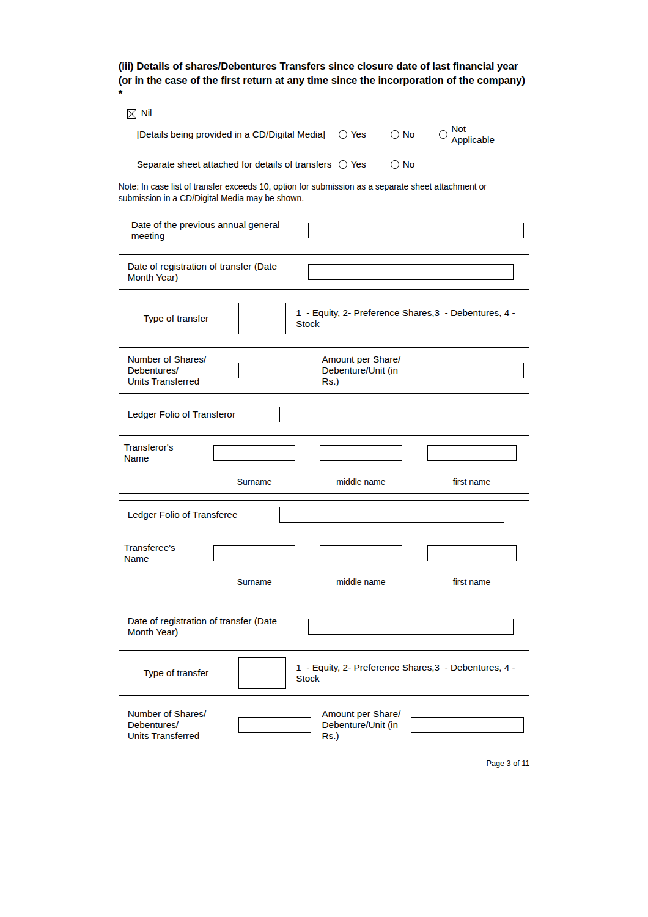(iii) Details of shares/Debentures Transfers since closure date of last financial year (or in the case of the first return at any time since the incorporation of the company) *
Nil
[Details being provided in a CD/Digital Media] Yes No Not Applicable
Separate sheet attached for details of transfers Yes No
Note: In case list of transfer exceeds 10, option for submission as a separate sheet attachment or submission in a CD/Digital Media may be shown.
| Date of the previous annual general meeting | |
| Date of registration of transfer (Date Month Year) | |
| Type of transfer | | 1 - Equity, 2- Preference Shares,3 - Debentures, 4 - Stock |
| Number of Shares/ Debentures/ Units Transferred | | Amount per Share/ Debenture/Unit (in Rs.) | |
| Ledger Folio of Transferor | |
| Transferor's Name | | | |
| | Surname | middle name | first name |
| Ledger Folio of Transferee | |
| Transferee's Name | | | |
| | Surname | middle name | first name |
| Date of registration of transfer (Date Month Year) | |
| Type of transfer | | 1 - Equity, 2- Preference Shares,3 - Debentures, 4 - Stock |
| Number of Shares/ Debentures/ Units Transferred | | Amount per Share/ Debenture/Unit (in Rs.) | |
Page 3 of 11